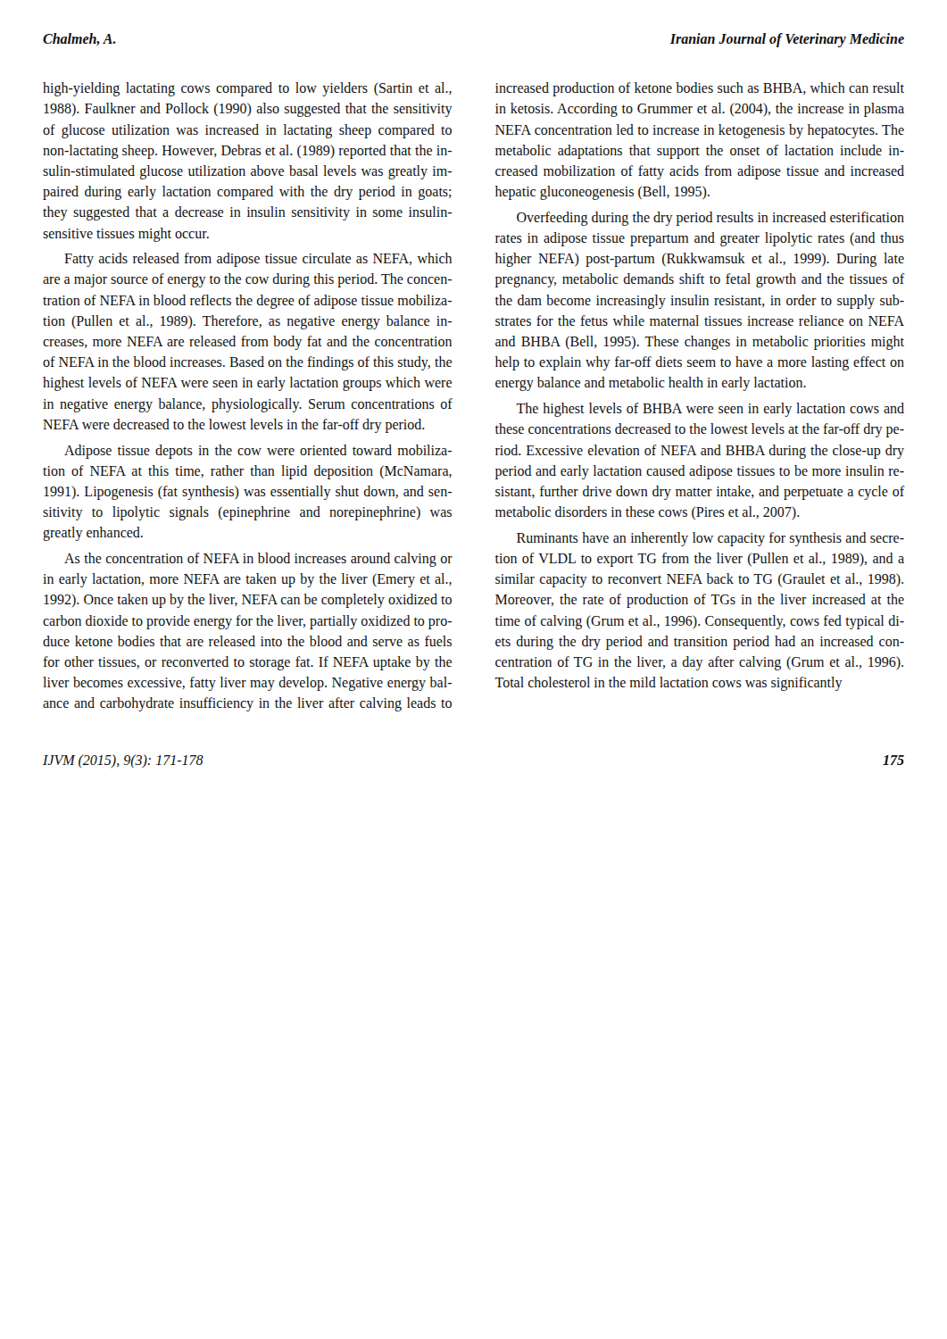Chalmeh, A.
Iranian Journal of Veterinary Medicine
high-yielding lactating cows compared to low yielders (Sartin et al., 1988). Faulkner and Pollock (1990) also suggested that the sensitivity of glucose utilization was increased in lactating sheep compared to non-lactating sheep. However, Debras et al. (1989) reported that the insulin-stimulated glucose utilization above basal levels was greatly impaired during early lactation compared with the dry period in goats; they suggested that a decrease in insulin sensitivity in some insulin-sensitive tissues might occur.
Fatty acids released from adipose tissue circulate as NEFA, which are a major source of energy to the cow during this period. The concentration of NEFA in blood reflects the degree of adipose tissue mobilization (Pullen et al., 1989). Therefore, as negative energy balance increases, more NEFA are released from body fat and the concentration of NEFA in the blood increases. Based on the findings of this study, the highest levels of NEFA were seen in early lactation groups which were in negative energy balance, physiologically. Serum concentrations of NEFA were decreased to the lowest levels in the far-off dry period.
Adipose tissue depots in the cow were oriented toward mobilization of NEFA at this time, rather than lipid deposition (McNamara, 1991). Lipogenesis (fat synthesis) was essentially shut down, and sensitivity to lipolytic signals (epinephrine and norepinephrine) was greatly enhanced.
As the concentration of NEFA in blood increases around calving or in early lactation, more NEFA are taken up by the liver (Emery et al., 1992). Once taken up by the liver, NEFA can be completely oxidized to carbon dioxide to provide energy for the liver, partially oxidized to produce ketone bodies that are released into the blood and serve as fuels for other tissues, or reconverted to storage fat. If NEFA uptake by the liver becomes excessive, fatty liver may develop. Negative energy balance and carbohydrate insufficiency in the liver after calving leads to increased production of ketone bodies such as BHBA, which can result in ketosis. According to Grummer et al. (2004), the increase in plasma NEFA concentration led to increase in ketogenesis by hepatocytes. The metabolic adaptations that support the onset of lactation include increased mobilization of fatty acids from adipose tissue and increased hepatic gluconeogenesis (Bell, 1995).
Overfeeding during the dry period results in increased esterification rates in adipose tissue prepartum and greater lipolytic rates (and thus higher NEFA) post-partum (Rukkwamsuk et al., 1999). During late pregnancy, metabolic demands shift to fetal growth and the tissues of the dam become increasingly insulin resistant, in order to supply substrates for the fetus while maternal tissues increase reliance on NEFA and BHBA (Bell, 1995). These changes in metabolic priorities might help to explain why far-off diets seem to have a more lasting effect on energy balance and metabolic health in early lactation.
The highest levels of BHBA were seen in early lactation cows and these concentrations decreased to the lowest levels at the far-off dry period. Excessive elevation of NEFA and BHBA during the close-up dry period and early lactation caused adipose tissues to be more insulin resistant, further drive down dry matter intake, and perpetuate a cycle of metabolic disorders in these cows (Pires et al., 2007).
Ruminants have an inherently low capacity for synthesis and secretion of VLDL to export TG from the liver (Pullen et al., 1989), and a similar capacity to reconvert NEFA back to TG (Graulet et al., 1998). Moreover, the rate of production of TGs in the liver increased at the time of calving (Grum et al., 1996). Consequently, cows fed typical diets during the dry period and transition period had an increased concentration of TG in the liver, a day after calving (Grum et al., 1996). Total cholesterol in the mild lactation cows was significantly
IJVM (2015), 9(3): 171-178
175